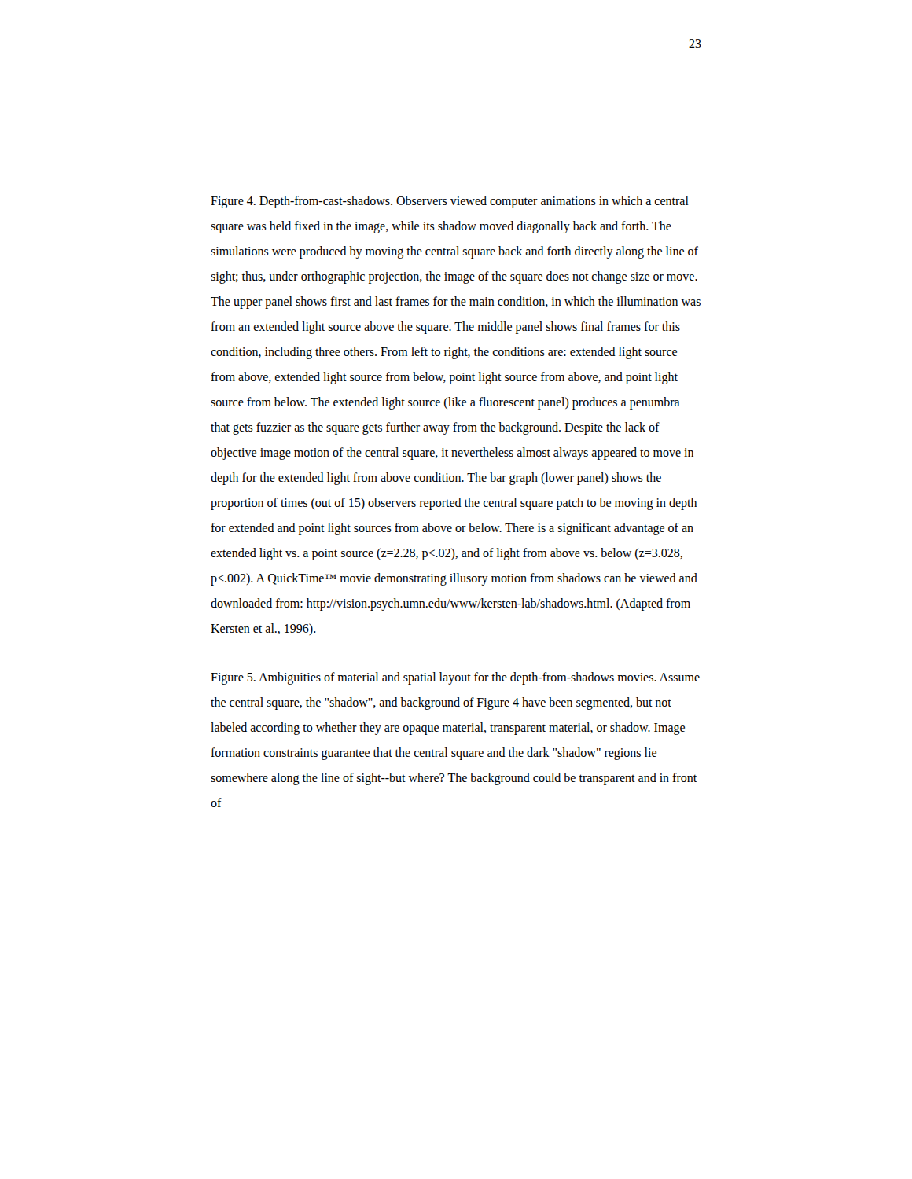23
Figure 4. Depth-from-cast-shadows. Observers viewed computer animations in which a central square was held fixed in the image, while its shadow moved diagonally back and forth. The simulations were produced by moving the central square back and forth directly along the line of sight; thus, under orthographic projection, the image of the square does not change size or move. The upper panel shows first and last frames for the main condition, in which the illumination was from an extended light source above the square. The middle panel shows final frames for this condition, including three others. From left to right, the conditions are: extended light source from above, extended light source from below, point light source from above, and point light source from below. The extended light source (like a fluorescent panel) produces a penumbra that gets fuzzier as the square gets further away from the background. Despite the lack of objective image motion of the central square, it nevertheless almost always appeared to move in depth for the extended light from above condition. The bar graph (lower panel) shows the proportion of times (out of 15) observers reported the central square patch to be moving in depth for extended and point light sources from above or below. There is a significant advantage of an extended light vs. a point source (z=2.28, p<.02), and of light from above vs. below (z=3.028, p<.002). A QuickTime™ movie demonstrating illusory motion from shadows can be viewed and downloaded from: http://vision.psych.umn.edu/www/kersten-lab/shadows.html. (Adapted from Kersten et al., 1996).
Figure 5. Ambiguities of material and spatial layout for the depth-from-shadows movies. Assume the central square, the "shadow", and background of Figure 4 have been segmented, but not labeled according to whether they are opaque material, transparent material, or shadow. Image formation constraints guarantee that the central square and the dark "shadow" regions lie somewhere along the line of sight--but where? The background could be transparent and in front of